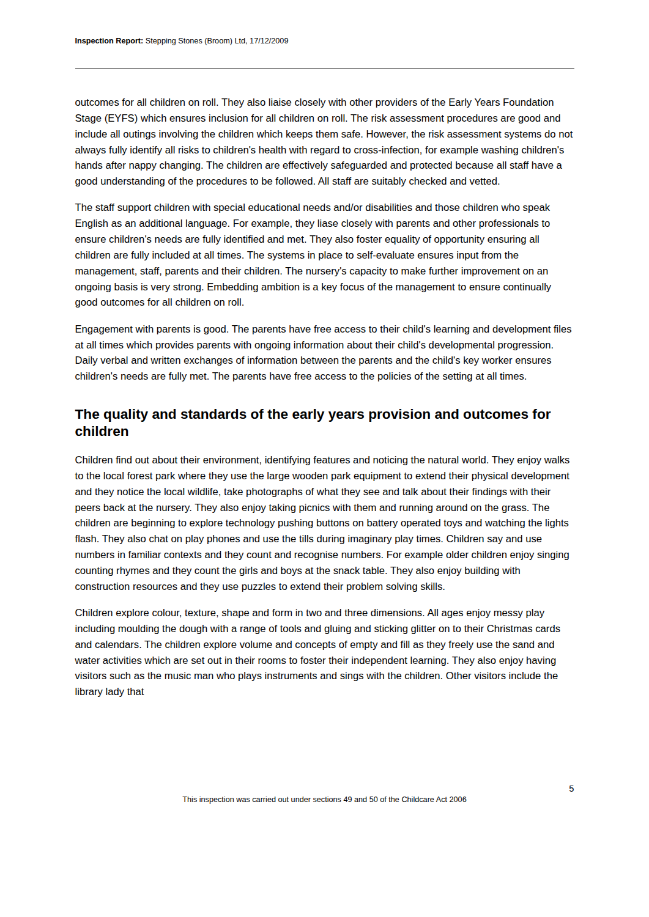Inspection Report: Stepping Stones (Broom) Ltd, 17/12/2009
outcomes for all children on roll. They also liaise closely with other providers of the Early Years Foundation Stage (EYFS) which ensures inclusion for all children on roll. The risk assessment procedures are good and include all outings involving the children which keeps them safe. However, the risk assessment systems do not always fully identify all risks to children's health with regard to cross-infection, for example washing children's hands after nappy changing. The children are effectively safeguarded and protected because all staff have a good understanding of the procedures to be followed. All staff are suitably checked and vetted.
The staff support children with special educational needs and/or disabilities and those children who speak English as an additional language. For example, they liase closely with parents and other professionals to ensure children's needs are fully identified and met. They also foster equality of opportunity ensuring all children are fully included at all times. The systems in place to self-evaluate ensures input from the management, staff, parents and their children. The nursery's capacity to make further improvement on an ongoing basis is very strong. Embedding ambition is a key focus of the management to ensure continually good outcomes for all children on roll.
Engagement with parents is good. The parents have free access to their child's learning and development files at all times which provides parents with ongoing information about their child's developmental progression. Daily verbal and written exchanges of information between the parents and the child's key worker ensures children's needs are fully met. The parents have free access to the policies of the setting at all times.
The quality and standards of the early years provision and outcomes for children
Children find out about their environment, identifying features and noticing the natural world. They enjoy walks to the local forest park where they use the large wooden park equipment to extend their physical development and they notice the local wildlife, take photographs of what they see and talk about their findings with their peers back at the nursery. They also enjoy taking picnics with them and running around on the grass. The children are beginning to explore technology pushing buttons on battery operated toys and watching the lights flash. They also chat on play phones and use the tills during imaginary play times. Children say and use numbers in familiar contexts and they count and recognise numbers. For example older children enjoy singing counting rhymes and they count the girls and boys at the snack table. They also enjoy building with construction resources and they use puzzles to extend their problem solving skills.
Children explore colour, texture, shape and form in two and three dimensions. All ages enjoy messy play including moulding the dough with a range of tools and gluing and sticking glitter on to their Christmas cards and calendars. The children explore volume and concepts of empty and fill as they freely use the sand and water activities which are set out in their rooms to foster their independent learning. They also enjoy having visitors such as the music man who plays instruments and sings with the children. Other visitors include the library lady that
5 This inspection was carried out under sections 49 and 50 of the Childcare Act 2006